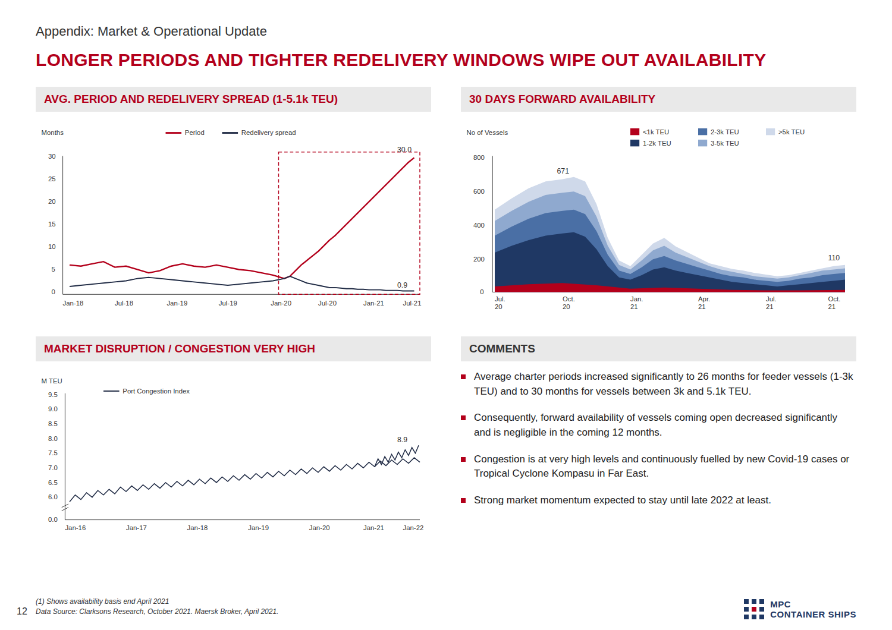Appendix: Market & Operational Update
LONGER PERIODS AND TIGHTER REDELIVERY WINDOWS WIPE OUT AVAILABILITY
AVG. PERIOD AND REDELIVERY SPREAD (1-5.1k TEU)
Months 30 25 20 15 10 5 0 Period Redelivery spread 30.0 0.9 Jan-18 Jul-18 Jan-19 Jul-19 Jan-20 Jul-20 Jan-21 Jul-21
30 DAYS FORWARD AVAILABILITY
<1k TEU 2-3k TEU >5k TEU 1-2k TEU 3-5k TEU No of Vessels 800 600 400 200 0 671 110 Jul.20 Oct.20 Jan.21 Apr.21 Jul.21 Oct.21
MARKET DISRUPTION / CONGESTION VERY HIGH
M TEU 9.5 9.0 8.5 8.0 7.5 7.0 6.5 6.0 0.0 Port Congestion Index 8.9 Jan-16 Jan-17 Jan-18 Jan-19 Jan-20 Jan-21 Jan-22
COMMENTS
Average charter periods increased significantly to 26 months for feeder vessels (1-3k TEU) and to 30 months for vessels between 3k and 5.1k TEU.
Consequently, forward availability of vessels coming open decreased significantly and is negligible in the coming 12 months.
Congestion is at very high levels and continuously fuelled by new Covid-19 cases or Tropical Cyclone Kompasu in Far East.
Strong market momentum expected to stay until late 2022 at least.
12
(1) Shows availability basis end April 2021
Data Source: Clarksons Research, October 2021. Maersk Broker, April 2021.
MPC
CONTAINER SHIPS